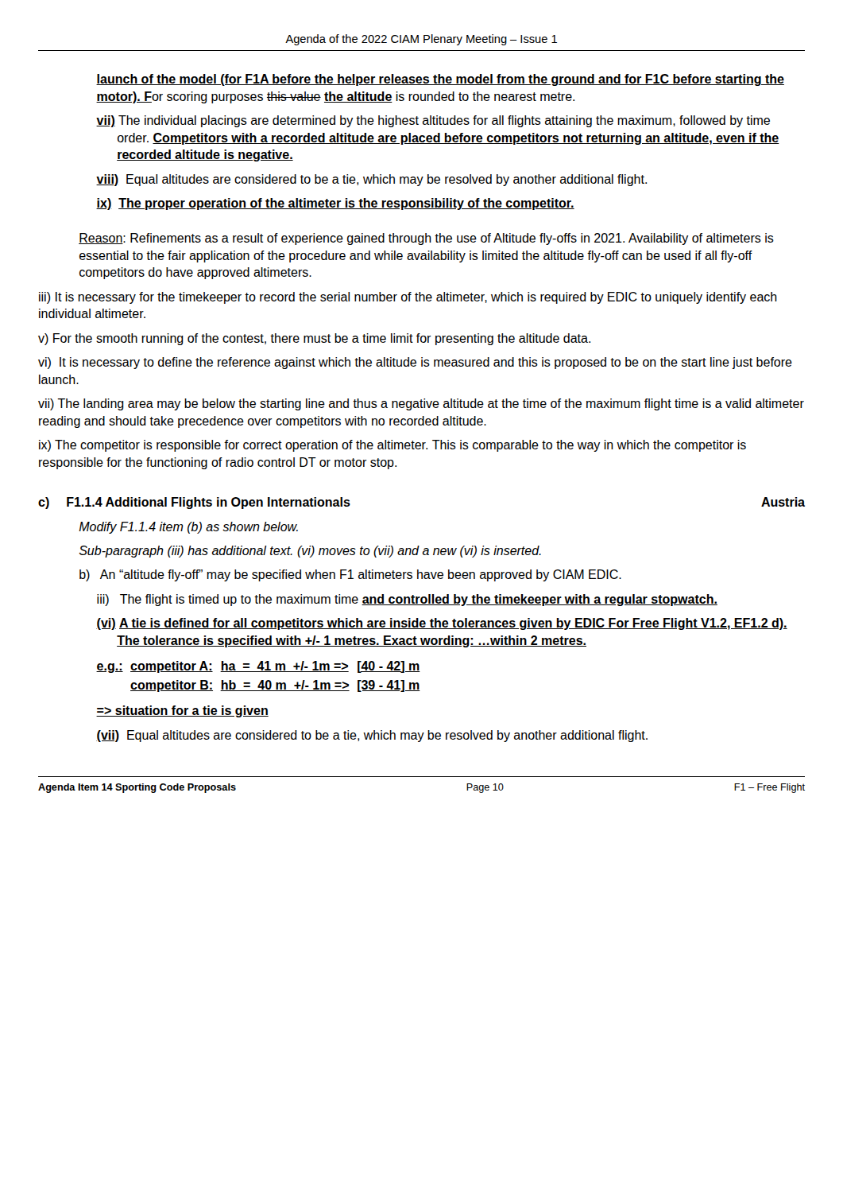Agenda of the 2022 CIAM Plenary Meeting – Issue 1
launch of the model (for F1A before the helper releases the model from the ground and for F1C before starting the motor). For scoring purposes this value the altitude is rounded to the nearest metre.
vii) The individual placings are determined by the highest altitudes for all flights attaining the maximum, followed by time order. Competitors with a recorded altitude are placed before competitors not returning an altitude, even if the recorded altitude is negative.
viii) Equal altitudes are considered to be a tie, which may be resolved by another additional flight.
ix) The proper operation of the altimeter is the responsibility of the competitor.
Reason: Refinements as a result of experience gained through the use of Altitude fly-offs in 2021. Availability of altimeters is essential to the fair application of the procedure and while availability is limited the altitude fly-off can be used if all fly-off competitors do have approved altimeters.
iii) It is necessary for the timekeeper to record the serial number of the altimeter, which is required by EDIC to uniquely identify each individual altimeter.
v) For the smooth running of the contest, there must be a time limit for presenting the altitude data.
vi) It is necessary to define the reference against which the altitude is measured and this is proposed to be on the start line just before launch.
vii) The landing area may be below the starting line and thus a negative altitude at the time of the maximum flight time is a valid altimeter reading and should take precedence over competitors with no recorded altitude.
ix) The competitor is responsible for correct operation of the altimeter. This is comparable to the way in which the competitor is responsible for the functioning of radio control DT or motor stop.
c) F1.1.4 Additional Flights in Open Internationals Austria
Modify F1.1.4 item (b) as shown below.
Sub-paragraph (iii) has additional text. (vi) moves to (vii) and a new (vi) is inserted.
b) An “altitude fly-off” may be specified when F1 altimeters have been approved by CIAM EDIC.
iii) The flight is timed up to the maximum time and controlled by the timekeeper with a regular stopwatch.
(vi) A tie is defined for all competitors which are inside the tolerances given by EDIC For Free Flight V1.2, EF1.2 d). The tolerance is specified with +/- 1 metres. Exact wording: …within 2 metres.
| e.g.: | competitor A: | ha = 41 m +/- 1m => | [40 - 42] m |
| | competitor B: | hb = 40 m +/- 1m => | [39 - 41] m |
=> situation for a tie is given
(vii) Equal altitudes are considered to be a tie, which may be resolved by another additional flight.
Agenda Item 14 Sporting Code Proposals Page 10 F1 – Free Flight